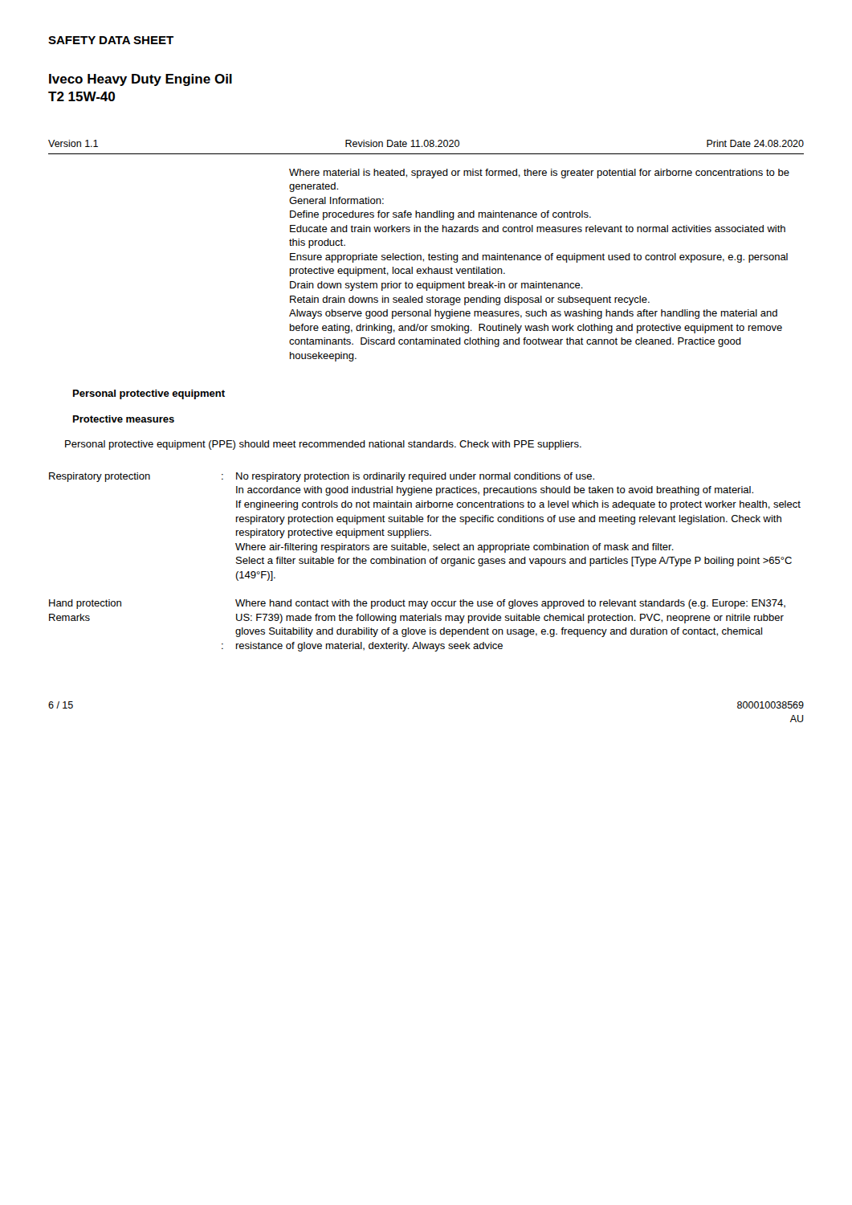SAFETY DATA SHEET
Iveco Heavy Duty Engine Oil
T2 15W-40
Version 1.1 Revision Date 11.08.2020 Print Date 24.08.2020
Where material is heated, sprayed or mist formed, there is greater potential for airborne concentrations to be generated.
General Information:
Define procedures for safe handling and maintenance of controls.
Educate and train workers in the hazards and control measures relevant to normal activities associated with this product.
Ensure appropriate selection, testing and maintenance of equipment used to control exposure, e.g. personal protective equipment, local exhaust ventilation.
Drain down system prior to equipment break-in or maintenance.
Retain drain downs in sealed storage pending disposal or subsequent recycle.
Always observe good personal hygiene measures, such as washing hands after handling the material and before eating, drinking, and/or smoking. Routinely wash work clothing and protective equipment to remove contaminants. Discard contaminated clothing and footwear that cannot be cleaned. Practice good housekeeping.
Personal protective equipment
Protective measures
Personal protective equipment (PPE) should meet recommended national standards. Check with PPE suppliers.
| Respiratory protection | : | No respiratory protection is ordinarily required under normal conditions of use. In accordance with good industrial hygiene practices, precautions should be taken to avoid breathing of material. If engineering controls do not maintain airborne concentrations to a level which is adequate to protect worker health, select respiratory protection equipment suitable for the specific conditions of use and meeting relevant legislation. Check with respiratory protective equipment suppliers. Where air-filtering respirators are suitable, select an appropriate combination of mask and filter. Select a filter suitable for the combination of organic gases and vapours and particles [Type A/Type P boiling point >65°C (149°F)]. |
| Hand protection Remarks | : | Where hand contact with the product may occur the use of gloves approved to relevant standards (e.g. Europe: EN374, US: F739) made from the following materials may provide suitable chemical protection. PVC, neoprene or nitrile rubber gloves Suitability and durability of a glove is dependent on usage, e.g. frequency and duration of contact, chemical resistance of glove material, dexterity. Always seek advice |
6 / 15
800010038569
AU